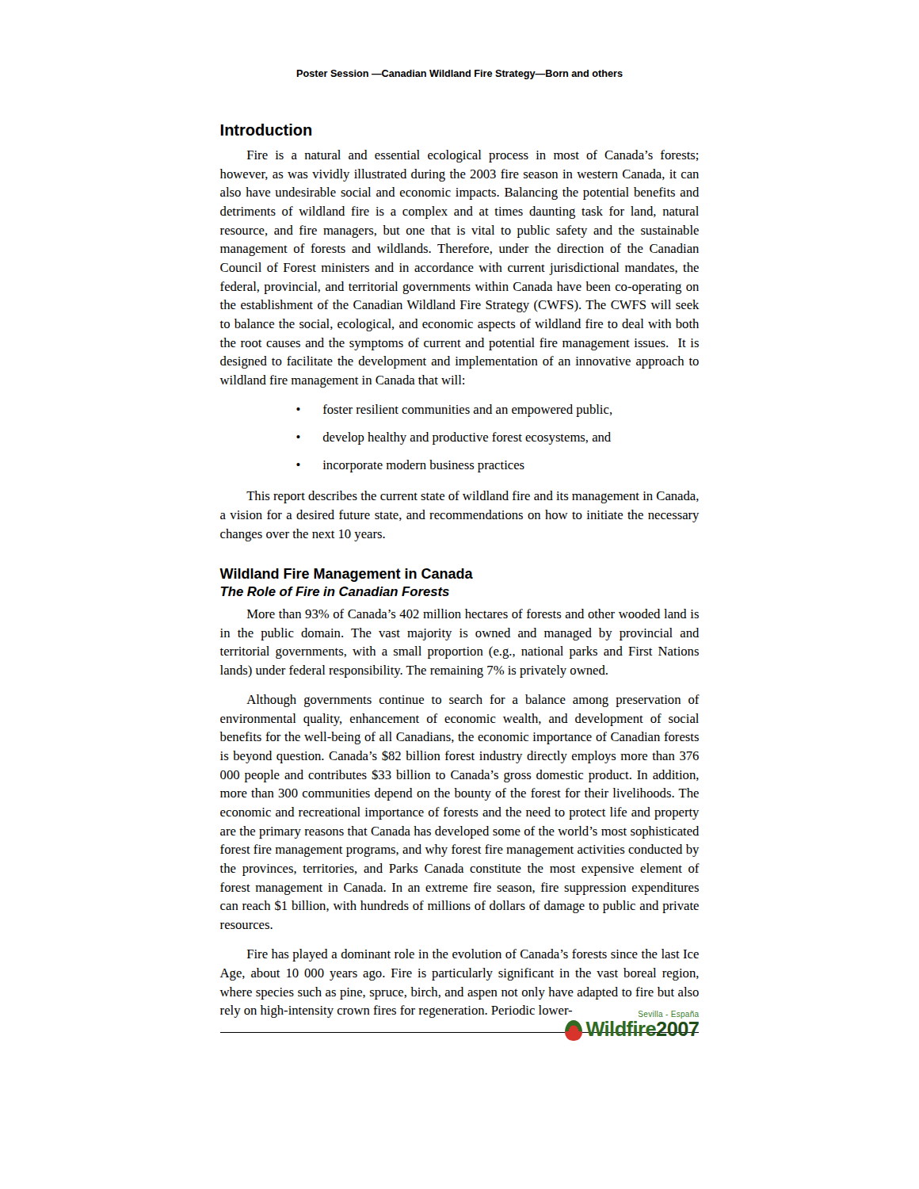Poster Session —Canadian Wildland Fire Strategy—Born and others
Introduction
Fire is a natural and essential ecological process in most of Canada’s forests; however, as was vividly illustrated during the 2003 fire season in western Canada, it can also have undesirable social and economic impacts. Balancing the potential benefits and detriments of wildland fire is a complex and at times daunting task for land, natural resource, and fire managers, but one that is vital to public safety and the sustainable management of forests and wildlands. Therefore, under the direction of the Canadian Council of Forest ministers and in accordance with current jurisdictional mandates, the federal, provincial, and territorial governments within Canada have been co-operating on the establishment of the Canadian Wildland Fire Strategy (CWFS). The CWFS will seek to balance the social, ecological, and economic aspects of wildland fire to deal with both the root causes and the symptoms of current and potential fire management issues. It is designed to facilitate the development and implementation of an innovative approach to wildland fire management in Canada that will:
foster resilient communities and an empowered public,
develop healthy and productive forest ecosystems, and
incorporate modern business practices
This report describes the current state of wildland fire and its management in Canada, a vision for a desired future state, and recommendations on how to initiate the necessary changes over the next 10 years.
Wildland Fire Management in Canada
The Role of Fire in Canadian Forests
More than 93% of Canada’s 402 million hectares of forests and other wooded land is in the public domain. The vast majority is owned and managed by provincial and territorial governments, with a small proportion (e.g., national parks and First Nations lands) under federal responsibility. The remaining 7% is privately owned.
Although governments continue to search for a balance among preservation of environmental quality, enhancement of economic wealth, and development of social benefits for the well-being of all Canadians, the economic importance of Canadian forests is beyond question. Canada’s $82 billion forest industry directly employs more than 376 000 people and contributes $33 billion to Canada’s gross domestic product. In addition, more than 300 communities depend on the bounty of the forest for their livelihoods. The economic and recreational importance of forests and the need to protect life and property are the primary reasons that Canada has developed some of the world’s most sophisticated forest fire management programs, and why forest fire management activities conducted by the provinces, territories, and Parks Canada constitute the most expensive element of forest management in Canada. In an extreme fire season, fire suppression expenditures can reach $1 billion, with hundreds of millions of dollars of damage to public and private resources.
Fire has played a dominant role in the evolution of Canada’s forests since the last Ice Age, about 10 000 years ago. Fire is particularly significant in the vast boreal region, where species such as pine, spruce, birch, and aspen not only have adapted to fire but also rely on high-intensity crown fires for regeneration. Periodic lower-
Sevilla - España
Wildfire2007